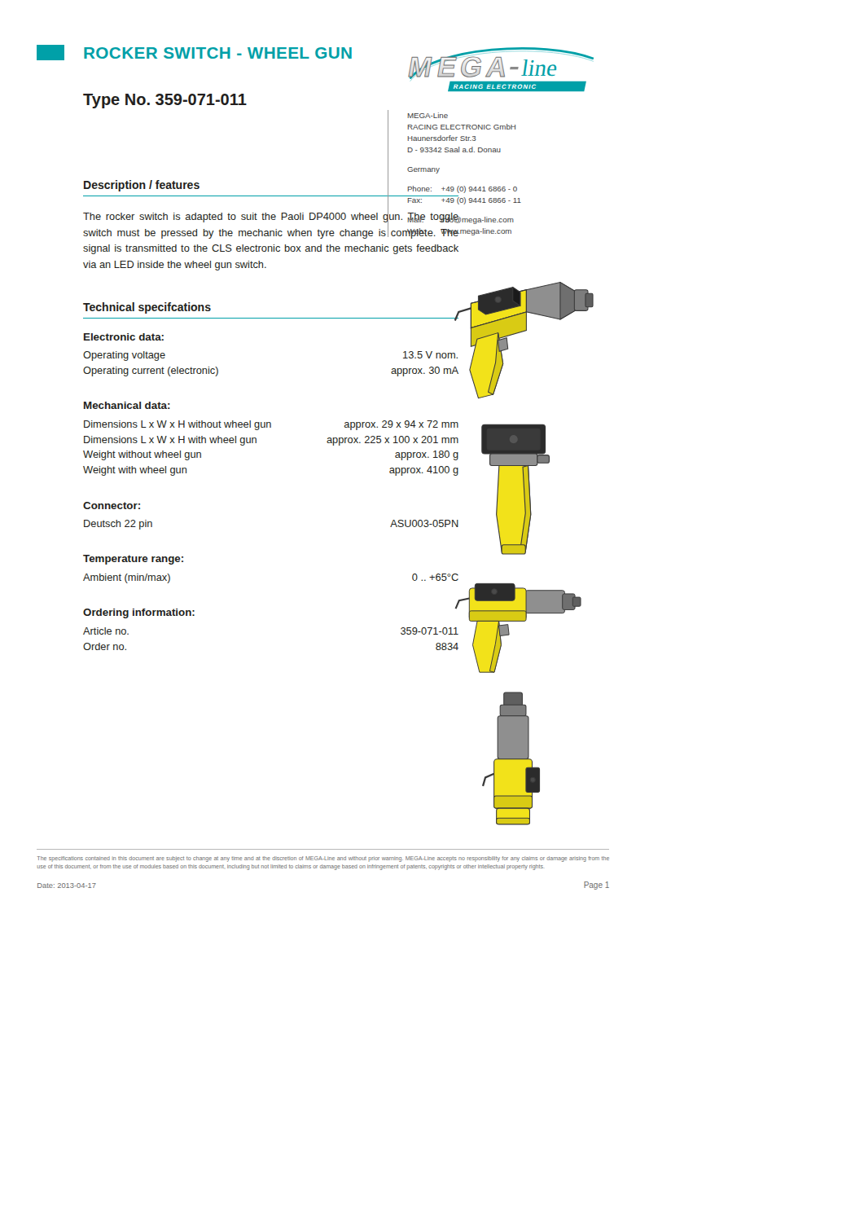Rocker Switch - Wheel Gun
Type No. 359-071-011
M E G A line RACING ELECTRONIC
MEGA-Line
RACING ELECTRONIC GmbH
Haunersdorfer Str.3
D - 93342 Saal a.d. Donau
Germany
Phone:+49 (0) 9441 6866 - 0
Fax:+49 (0) 9441 6866 - 11
Mail: info@mega-line.com
Web: www.mega-line.com
Description / features
The rocker switch is adapted to suit the Paoli DP4000 wheel gun. The toggle switch must be pressed by the mechanic when tyre change is complete. The signal is transmitted to the CLS electronic box and the mechanic gets feedback via an LED inside the wheel gun switch.
Technical specifcations
Electronic data:
| Operating voltage | 13.5 V nom. |
| Operating current (electronic) | approx. 30 mA |
Mechanical data:
| Dimensions L x W x H without wheel gun | approx. 29 x 94 x 72 mm |
| Dimensions L x W x H with wheel gun | approx. 225 x 100 x 201 mm |
| Weight without wheel gun | approx. 180 g |
| Weight with wheel gun | approx. 4100 g |
Connector:
| Deutsch 22 pin | ASU003-05PN |
Temperature range:
| Ambient (min/max) | 0 .. +65°C |
Ordering information:
| Article no. | 359-071-011 |
| Order no. | 8834 |
The specifications contained in this document are subject to change at any time and at the discretion of MEGA-Line and without prior warning. MEGA-Line accepts no responsibility for any claims or damage arising from the use of this document, or from the use of modules based on this document, including but not limited to claims or damage based on infringement of patents, copyrights or other intellectual property rights.
Date: 2013-04-17 Page 1